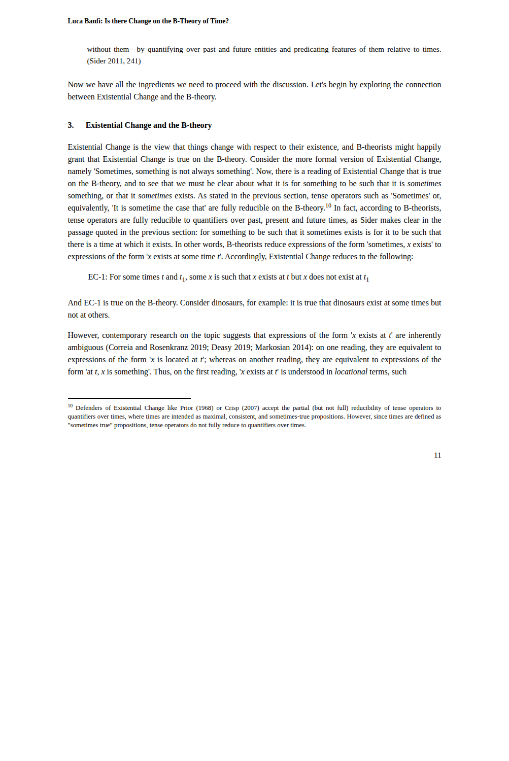Luca Banfi: Is there Change on the B-Theory of Time?
without them—by quantifying over past and future entities and predicating features of them relative to times. (Sider 2011, 241)
Now we have all the ingredients we need to proceed with the discussion. Let's begin by exploring the connection between Existential Change and the B-theory.
3. Existential Change and the B-theory
Existential Change is the view that things change with respect to their existence, and B-theorists might happily grant that Existential Change is true on the B-theory. Consider the more formal version of Existential Change, namely 'Sometimes, something is not always something'. Now, there is a reading of Existential Change that is true on the B-theory, and to see that we must be clear about what it is for something to be such that it is sometimes something, or that it sometimes exists. As stated in the previous section, tense operators such as 'Sometimes' or, equivalently, 'It is sometime the case that' are fully reducible on the B-theory.10 In fact, according to B-theorists, tense operators are fully reducible to quantifiers over past, present and future times, as Sider makes clear in the passage quoted in the previous section: for something to be such that it sometimes exists is for it to be such that there is a time at which it exists. In other words, B-theorists reduce expressions of the form 'sometimes, x exists' to expressions of the form 'x exists at some time t'. Accordingly, Existential Change reduces to the following:
EC-1: For some times t and t1, some x is such that x exists at t but x does not exist at t1
And EC-1 is true on the B-theory. Consider dinosaurs, for example: it is true that dinosaurs exist at some times but not at others.
However, contemporary research on the topic suggests that expressions of the form 'x exists at t' are inherently ambiguous (Correia and Rosenkranz 2019; Deasy 2019; Markosian 2014): on one reading, they are equivalent to expressions of the form 'x is located at t'; whereas on another reading, they are equivalent to expressions of the form 'at t, x is something'. Thus, on the first reading, 'x exists at t' is understood in locational terms, such
10 Defenders of Existential Change like Prior (1968) or Crisp (2007) accept the partial (but not full) reducibility of tense operators to quantifiers over times, where times are intended as maximal, consistent, and sometimes-true propositions. However, since times are defined as "sometimes true" propositions, tense operators do not fully reduce to quantifiers over times.
11